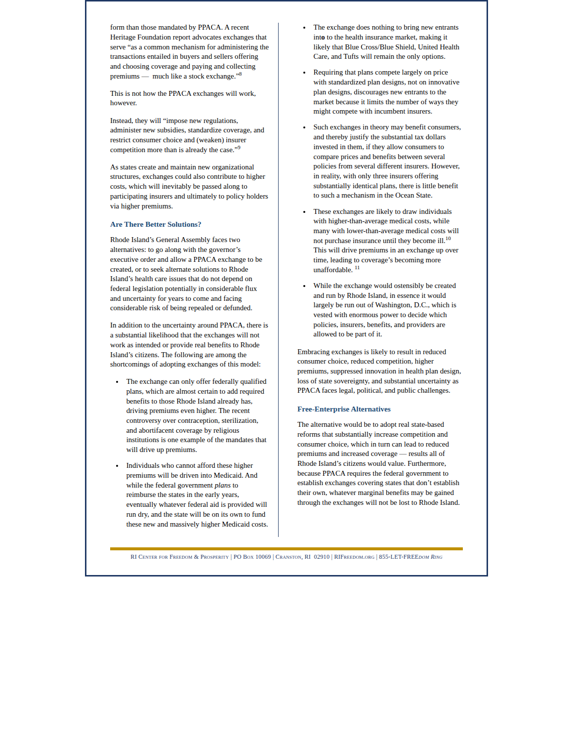form than those mandated by PPACA. A recent Heritage Foundation report advocates exchanges that serve “as a common mechanism for administering the transactions entailed in buyers and sellers offering and choosing coverage and paying and collecting premiums — much like a stock exchange.”8
This is not how the PPACA exchanges will work, however.
Instead, they will “impose new regulations, administer new subsidies, standardize coverage, and restrict consumer choice and (weaken) insurer competition more than is already the case.”9
As states create and maintain new organizational structures, exchanges could also contribute to higher costs, which will inevitably be passed along to participating insurers and ultimately to policy holders via higher premiums.
Are There Better Solutions?
Rhode Island’s General Assembly faces two alternatives: to go along with the governor’s executive order and allow a PPACA exchange to be created, or to seek alternate solutions to Rhode Island’s health care issues that do not depend on federal legislation potentially in considerable flux and uncertainty for years to come and facing considerable risk of being repealed or defunded.
In addition to the uncertainty around PPACA, there is a substantial likelihood that the exchanges will not work as intended or provide real benefits to Rhode Island’s citizens. The following are among the shortcomings of adopting exchanges of this model:
The exchange can only offer federally qualified plans, which are almost certain to add required benefits to those Rhode Island already has, driving premiums even higher. The recent controversy over contraception, sterilization, and abortifacent coverage by religious institutions is one example of the mandates that will drive up premiums.
Individuals who cannot afford these higher premiums will be driven into Medicaid. And while the federal government plans to reimburse the states in the early years, eventually whatever federal aid is provided will run dry, and the state will be on its own to fund these new and massively higher Medicaid costs.
The exchange does nothing to bring new entrants into to the health insurance market, making it likely that Blue Cross/Blue Shield, United Health Care, and Tufts will remain the only options.
Requiring that plans compete largely on price with standardized plan designs, not on innovative plan designs, discourages new entrants to the market because it limits the number of ways they might compete with incumbent insurers.
Such exchanges in theory may benefit consumers, and thereby justify the substantial tax dollars invested in them, if they allow consumers to compare prices and benefits between several policies from several different insurers. However, in reality, with only three insurers offering substantially identical plans, there is little benefit to such a mechanism in the Ocean State.
These exchanges are likely to draw individuals with higher-than-average medical costs, while many with lower-than-average medical costs will not purchase insurance until they become ill.10 This will drive premiums in an exchange up over time, leading to coverage’s becoming more unaffordable. 11
While the exchange would ostensibly be created and run by Rhode Island, in essence it would largely be run out of Washington, D.C., which is vested with enormous power to decide which policies, insurers, benefits, and providers are allowed to be part of it.
Embracing exchanges is likely to result in reduced consumer choice, reduced competition, higher premiums, suppressed innovation in health plan design, loss of state sovereignty, and substantial uncertainty as PPACA faces legal, political, and public challenges.
Free-Enterprise Alternatives
The alternative would be to adopt real state-based reforms that substantially increase competition and consumer choice, which in turn can lead to reduced premiums and increased coverage — results all of Rhode Island’s citizens would value. Furthermore, because PPACA requires the federal government to establish exchanges covering states that don’t establish their own, whatever marginal benefits may be gained through the exchanges will not be lost to Rhode Island.
RI Center for Freedom & Prosperity | PO Box 10069 | Cranston, RI 02910 | RIFreedom.org | 855-LET-FREEdom Ring